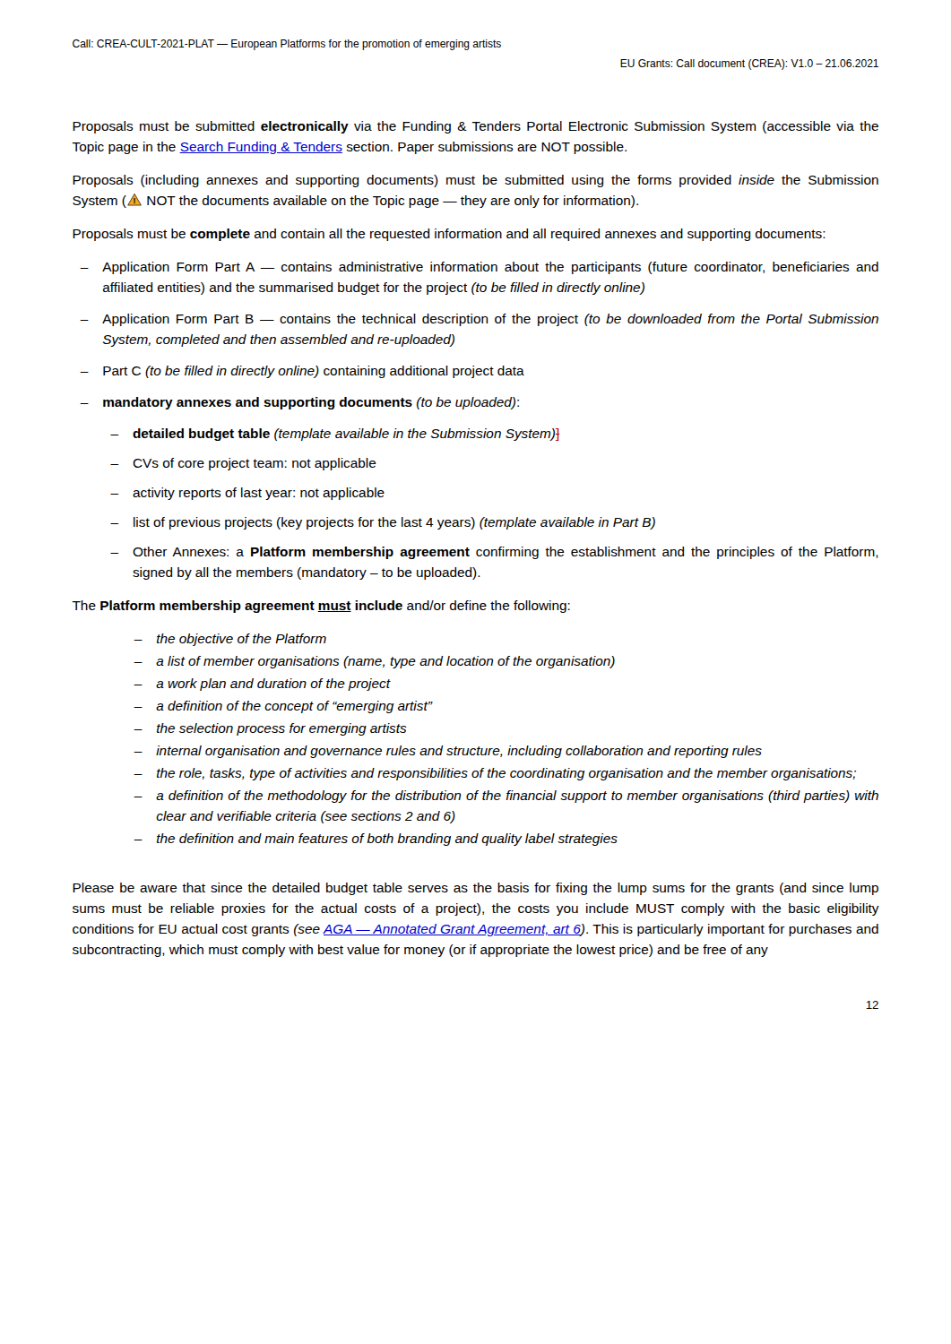Call: CREA-CULT-2021-PLAT — European Platforms for the promotion of emerging artists
EU Grants: Call document (CREA): V1.0 – 21.06.2021
Proposals must be submitted electronically via the Funding & Tenders Portal Electronic Submission System (accessible via the Topic page in the Search Funding & Tenders section. Paper submissions are NOT possible.
Proposals (including annexes and supporting documents) must be submitted using the forms provided inside the Submission System (! NOT the documents available on the Topic page — they are only for information).
Proposals must be complete and contain all the requested information and all required annexes and supporting documents:
Application Form Part A — contains administrative information about the participants (future coordinator, beneficiaries and affiliated entities) and the summarised budget for the project (to be filled in directly online)
Application Form Part B — contains the technical description of the project (to be downloaded from the Portal Submission System, completed and then assembled and re-uploaded)
Part C (to be filled in directly online) containing additional project data
mandatory annexes and supporting documents (to be uploaded):
detailed budget table (template available in the Submission System)]
CVs of core project team: not applicable
activity reports of last year: not applicable
list of previous projects (key projects for the last 4 years) (template available in Part B)
Other Annexes: a Platform membership agreement confirming the establishment and the principles of the Platform, signed by all the members (mandatory – to be uploaded).
The Platform membership agreement must include and/or define the following:
the objective of the Platform
a list of member organisations (name, type and location of the organisation)
a work plan and duration of the project
a definition of the concept of “emerging artist”
the selection process for emerging artists
internal organisation and governance rules and structure, including collaboration and reporting rules
the role, tasks, type of activities and responsibilities of the coordinating organisation and the member organisations;
a definition of the methodology for the distribution of the financial support to member organisations (third parties) with clear and verifiable criteria (see sections 2 and 6)
the definition and main features of both branding and quality label strategies
Please be aware that since the detailed budget table serves as the basis for fixing the lump sums for the grants (and since lump sums must be reliable proxies for the actual costs of a project), the costs you include MUST comply with the basic eligibility conditions for EU actual cost grants (see AGA — Annotated Grant Agreement, art 6). This is particularly important for purchases and subcontracting, which must comply with best value for money (or if appropriate the lowest price) and be free of any
12